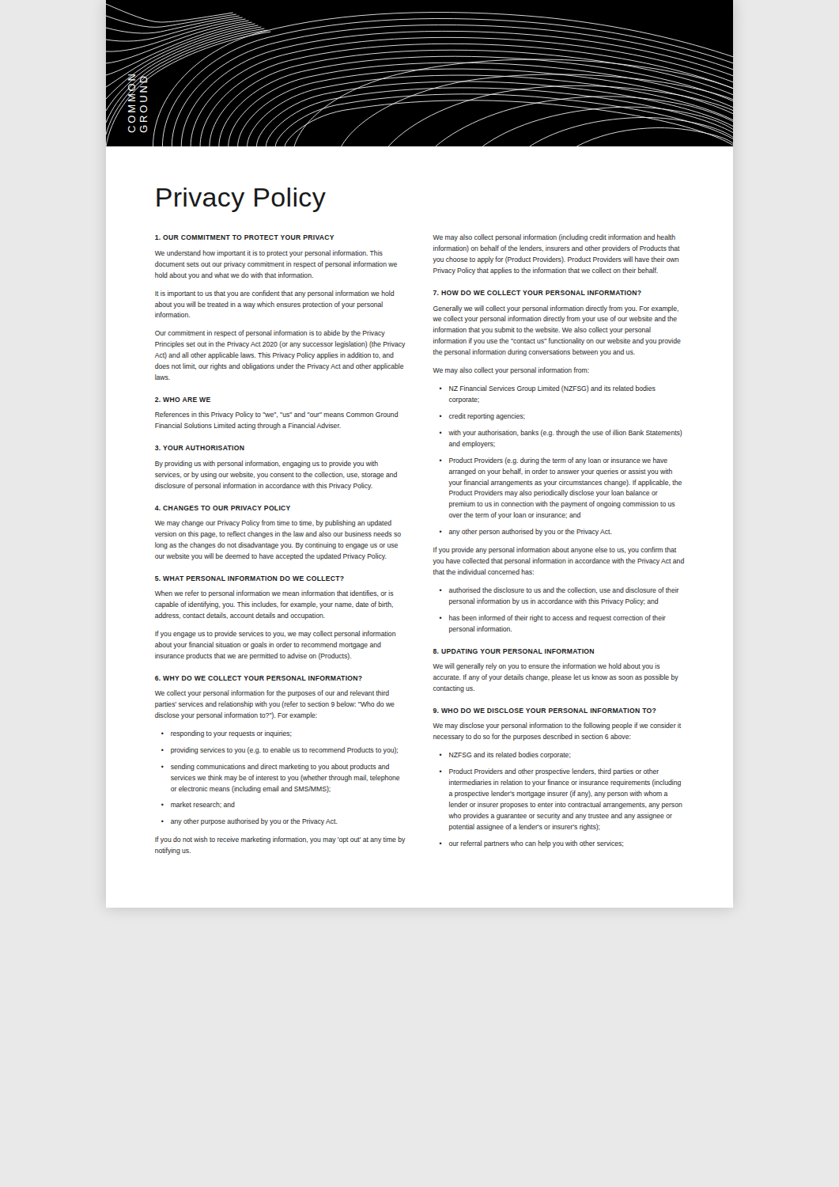COMMON GROUND
Privacy Policy
1. Our commitment to protect your privacy
We understand how important it is to protect your personal information. This document sets out our privacy commitment in respect of personal information we hold about you and what we do with that information.
It is important to us that you are confident that any personal information we hold about you will be treated in a way which ensures protection of your personal information.
Our commitment in respect of personal information is to abide by the Privacy Principles set out in the Privacy Act 2020 (or any successor legislation) (the Privacy Act) and all other applicable laws. This Privacy Policy applies in addition to, and does not limit, our rights and obligations under the Privacy Act and other applicable laws.
2. Who are we
References in this Privacy Policy to "we", "us" and "our" means Common Ground Financial Solutions Limited acting through a Financial Adviser.
3. Your authorisation
By providing us with personal information, engaging us to provide you with services, or by using our website, you consent to the collection, use, storage and disclosure of personal information in accordance with this Privacy Policy.
4. Changes to our Privacy Policy
We may change our Privacy Policy from time to time, by publishing an updated version on this page, to reflect changes in the law and also our business needs so long as the changes do not disadvantage you. By continuing to engage us or use our website you will be deemed to have accepted the updated Privacy Policy.
5. What personal information do we collect?
When we refer to personal information we mean information that identifies, or is capable of identifying, you. This includes, for example, your name, date of birth, address, contact details, account details and occupation.
If you engage us to provide services to you, we may collect personal information about your financial situation or goals in order to recommend mortgage and insurance products that we are permitted to advise on (Products).
6. Why do we collect your personal information?
We collect your personal information for the purposes of our and relevant third parties' services and relationship with you (refer to section 9 below: "Who do we disclose your personal information to?"). For example:
responding to your requests or inquiries;
providing services to you (e.g. to enable us to recommend Products to you);
sending communications and direct marketing to you about products and services we think may be of interest to you (whether through mail, telephone or electronic means (including email and SMS/MMS);
market research; and
any other purpose authorised by you or the Privacy Act.
If you do not wish to receive marketing information, you may 'opt out' at any time by notifying us.
We may also collect personal information (including credit information and health information) on behalf of the lenders, insurers and other providers of Products that you choose to apply for (Product Providers). Product Providers will have their own Privacy Policy that applies to the information that we collect on their behalf.
7. How do we collect your personal information?
Generally we will collect your personal information directly from you. For example, we collect your personal information directly from your use of our website and the information that you submit to the website. We also collect your personal information if you use the "contact us" functionality on our website and you provide the personal information during conversations between you and us.
We may also collect your personal information from:
NZ Financial Services Group Limited (NZFSG) and its related bodies corporate;
credit reporting agencies;
with your authorisation, banks (e.g. through the use of illion Bank Statements) and employers;
Product Providers (e.g. during the term of any loan or insurance we have arranged on your behalf, in order to answer your queries or assist you with your financial arrangements as your circumstances change). If applicable, the Product Providers may also periodically disclose your loan balance or premium to us in connection with the payment of ongoing commission to us over the term of your loan or insurance; and
any other person authorised by you or the Privacy Act.
If you provide any personal information about anyone else to us, you confirm that you have collected that personal information in accordance with the Privacy Act and that the individual concerned has:
authorised the disclosure to us and the collection, use and disclosure of their personal information by us in accordance with this Privacy Policy; and
has been informed of their right to access and request correction of their personal information.
8. Updating your personal information
We will generally rely on you to ensure the information we hold about you is accurate. If any of your details change, please let us know as soon as possible by contacting us.
9. Who do we disclose your personal information to?
We may disclose your personal information to the following people if we consider it necessary to do so for the purposes described in section 6 above:
NZFSG and its related bodies corporate;
Product Providers and other prospective lenders, third parties or other intermediaries in relation to your finance or insurance requirements (including a prospective lender's mortgage insurer (if any), any person with whom a lender or insurer proposes to enter into contractual arrangements, any person who provides a guarantee or security and any trustee and any assignee or potential assignee of a lender's or insurer's rights);
our referral partners who can help you with other services;